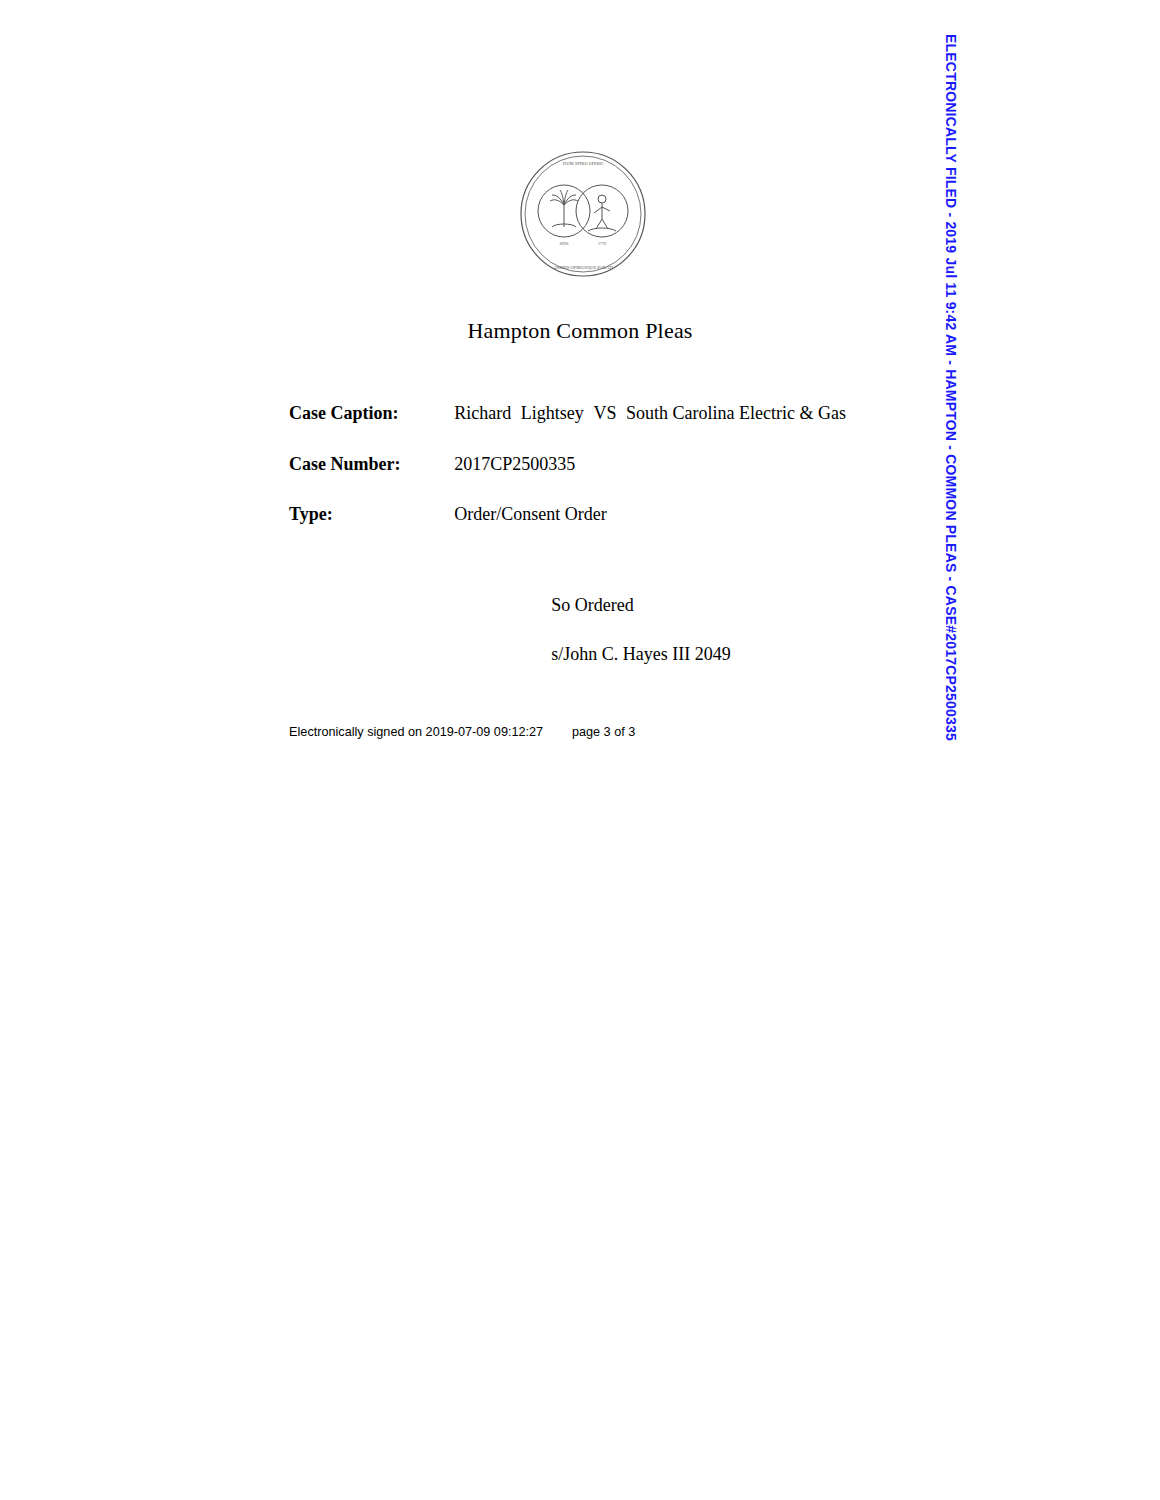ELECTRONICALLY FILED - 2019 Jul 11 9:42 AM - HAMPTON - COMMON PLEAS - CASE#2017CP2500335
DUM SPIRO SPERO ANIMIS OPIBUSQUE PARATI SPES 1776
Hampton Common Pleas
Case Caption: Richard Lightsey VS South Carolina Electric & Gas
Case Number: 2017CP2500335
Type: Order/Consent Order
So Ordered
s/John C. Hayes III 2049
Electronically signed on 2019-07-09 09:12:27page 3 of 3